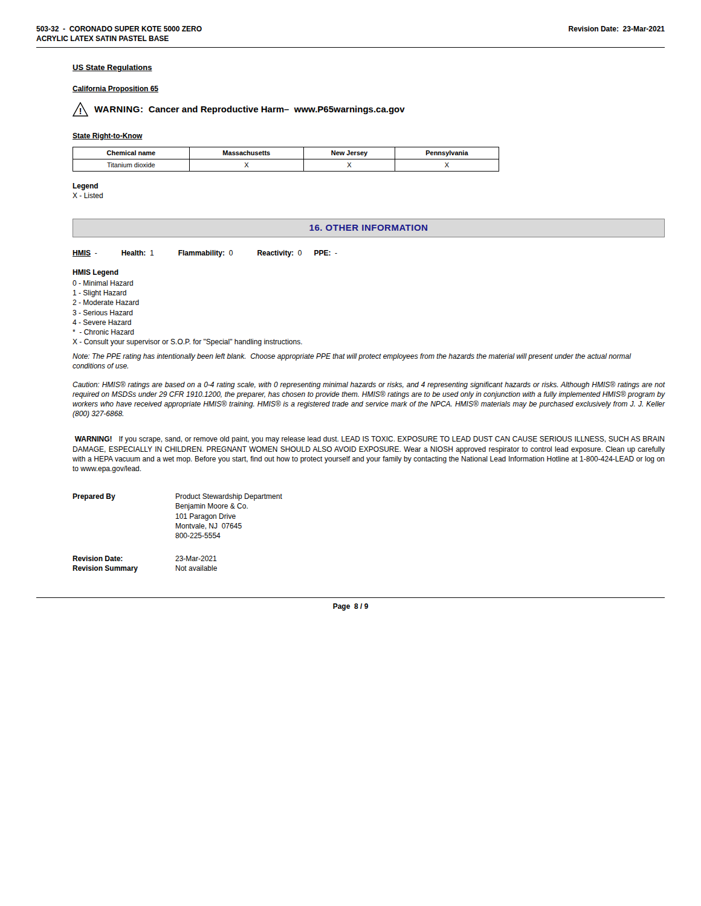503-32 - CORONADO SUPER KOTE 5000 ZERO
ACRYLIC LATEX SATIN PASTEL BASE
Revision Date: 23-Mar-2021
US State Regulations
California Proposition 65
!
WARNING: Cancer and Reproductive Harm– www.P65warnings.ca.gov
State Right-to-Know
| Chemical name | Massachusetts | New Jersey | Pennsylvania |
| --- | --- | --- | --- |
| Titanium dioxide | X | X | X |
Legend
X - Listed
16. OTHER INFORMATION
HMIS - Health: 1 Flammability: 0 Reactivity: 0 PPE: -
HMIS Legend
0 - Minimal Hazard
1 - Slight Hazard
2 - Moderate Hazard
3 - Serious Hazard
4 - Severe Hazard
* - Chronic Hazard
X - Consult your supervisor or S.O.P. for "Special" handling instructions.
Note: The PPE rating has intentionally been left blank. Choose appropriate PPE that will protect employees from the hazards the material will present under the actual normal conditions of use.
Caution: HMIS® ratings are based on a 0-4 rating scale, with 0 representing minimal hazards or risks, and 4 representing significant hazards or risks. Although HMIS® ratings are not required on MSDSs under 29 CFR 1910.1200, the preparer, has chosen to provide them. HMIS® ratings are to be used only in conjunction with a fully implemented HMIS® program by workers who have received appropriate HMIS® training. HMIS® is a registered trade and service mark of the NPCA. HMIS® materials may be purchased exclusively from J. J. Keller (800) 327-6868.
WARNING! If you scrape, sand, or remove old paint, you may release lead dust. LEAD IS TOXIC. EXPOSURE TO LEAD DUST CAN CAUSE SERIOUS ILLNESS, SUCH AS BRAIN DAMAGE, ESPECIALLY IN CHILDREN. PREGNANT WOMEN SHOULD ALSO AVOID EXPOSURE. Wear a NIOSH approved respirator to control lead exposure. Clean up carefully with a HEPA vacuum and a wet mop. Before you start, find out how to protect yourself and your family by contacting the National Lead Information Hotline at 1-800-424-LEAD or log on to www.epa.gov/lead.
Prepared By
Product Stewardship Department Benjamin Moore & Co. 101 Paragon Drive Montvale, NJ 07645 800-225-5554
Revision Date:
23-Mar-2021
Revision Summary
Not available
Page 8 / 9